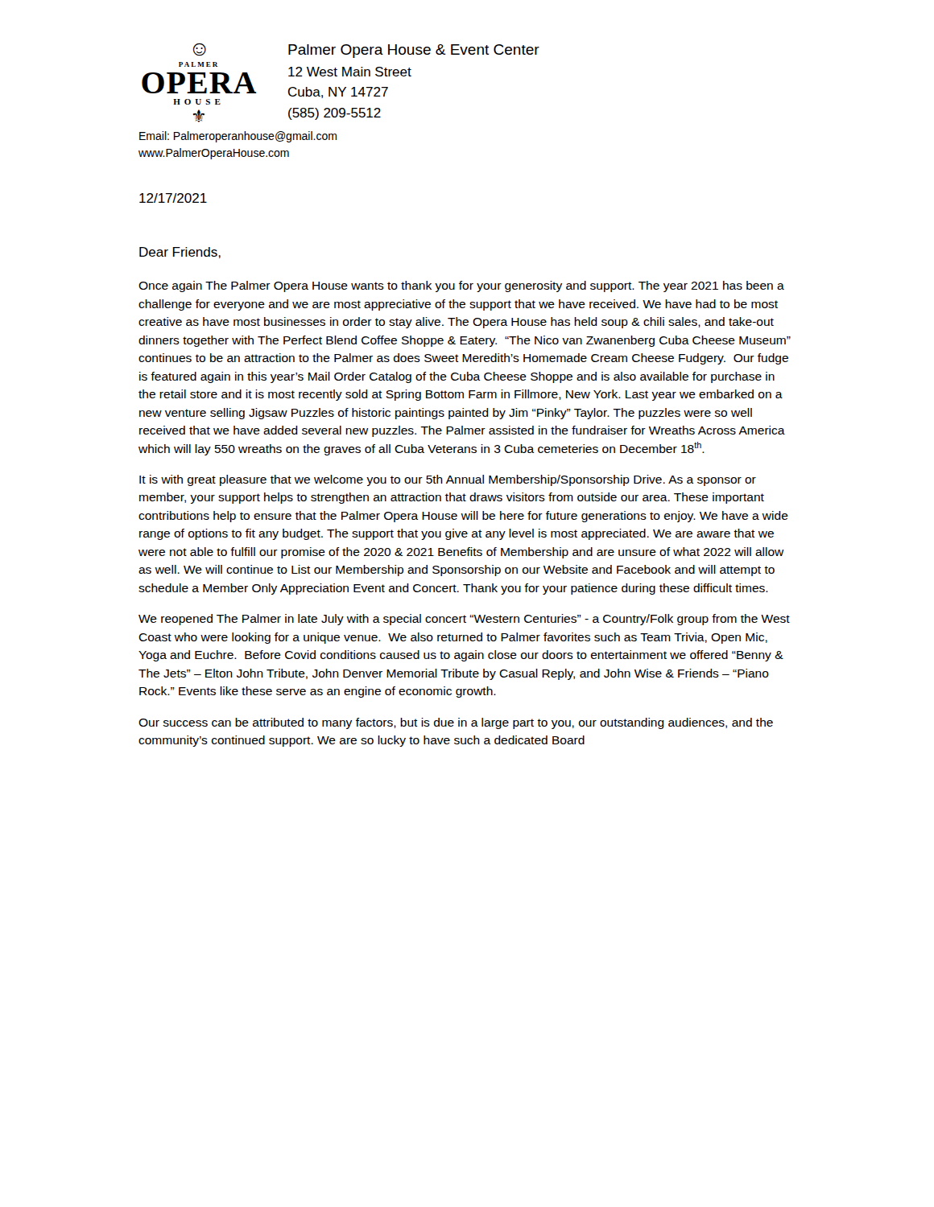☺
PALMER
OPERA
HOUSE
⚜
Palmer Opera House & Event Center
12 West Main Street
Cuba, NY 14727
(585) 209-5512
Email: Palmeroperanhouse@gmail.com
www.PalmerOperaHouse.com
12/17/2021
Dear Friends,
Once again The Palmer Opera House wants to thank you for your generosity and support. The year 2021 has been a challenge for everyone and we are most appreciative of the support that we have received. We have had to be most creative as have most businesses in order to stay alive. The Opera House has held soup & chili sales, and take-out dinners together with The Perfect Blend Coffee Shoppe & Eatery. “The Nico van Zwanenberg Cuba Cheese Museum” continues to be an attraction to the Palmer as does Sweet Meredith’s Homemade Cream Cheese Fudgery. Our fudge is featured again in this year’s Mail Order Catalog of the Cuba Cheese Shoppe and is also available for purchase in the retail store and it is most recently sold at Spring Bottom Farm in Fillmore, New York. Last year we embarked on a new venture selling Jigsaw Puzzles of historic paintings painted by Jim “Pinky” Taylor. The puzzles were so well received that we have added several new puzzles. The Palmer assisted in the fundraiser for Wreaths Across America which will lay 550 wreaths on the graves of all Cuba Veterans in 3 Cuba cemeteries on December 18th.
It is with great pleasure that we welcome you to our 5th Annual Membership/Sponsorship Drive. As a sponsor or member, your support helps to strengthen an attraction that draws visitors from outside our area. These important contributions help to ensure that the Palmer Opera House will be here for future generations to enjoy. We have a wide range of options to fit any budget. The support that you give at any level is most appreciated. We are aware that we were not able to fulfill our promise of the 2020 & 2021 Benefits of Membership and are unsure of what 2022 will allow as well. We will continue to List our Membership and Sponsorship on our Website and Facebook and will attempt to schedule a Member Only Appreciation Event and Concert. Thank you for your patience during these difficult times.
We reopened The Palmer in late July with a special concert “Western Centuries” - a Country/Folk group from the West Coast who were looking for a unique venue. We also returned to Palmer favorites such as Team Trivia, Open Mic, Yoga and Euchre. Before Covid conditions caused us to again close our doors to entertainment we offered “Benny & The Jets” – Elton John Tribute, John Denver Memorial Tribute by Casual Reply, and John Wise & Friends – “Piano Rock.” Events like these serve as an engine of economic growth.
Our success can be attributed to many factors, but is due in a large part to you, our outstanding audiences, and the community’s continued support. We are so lucky to have such a dedicated Board